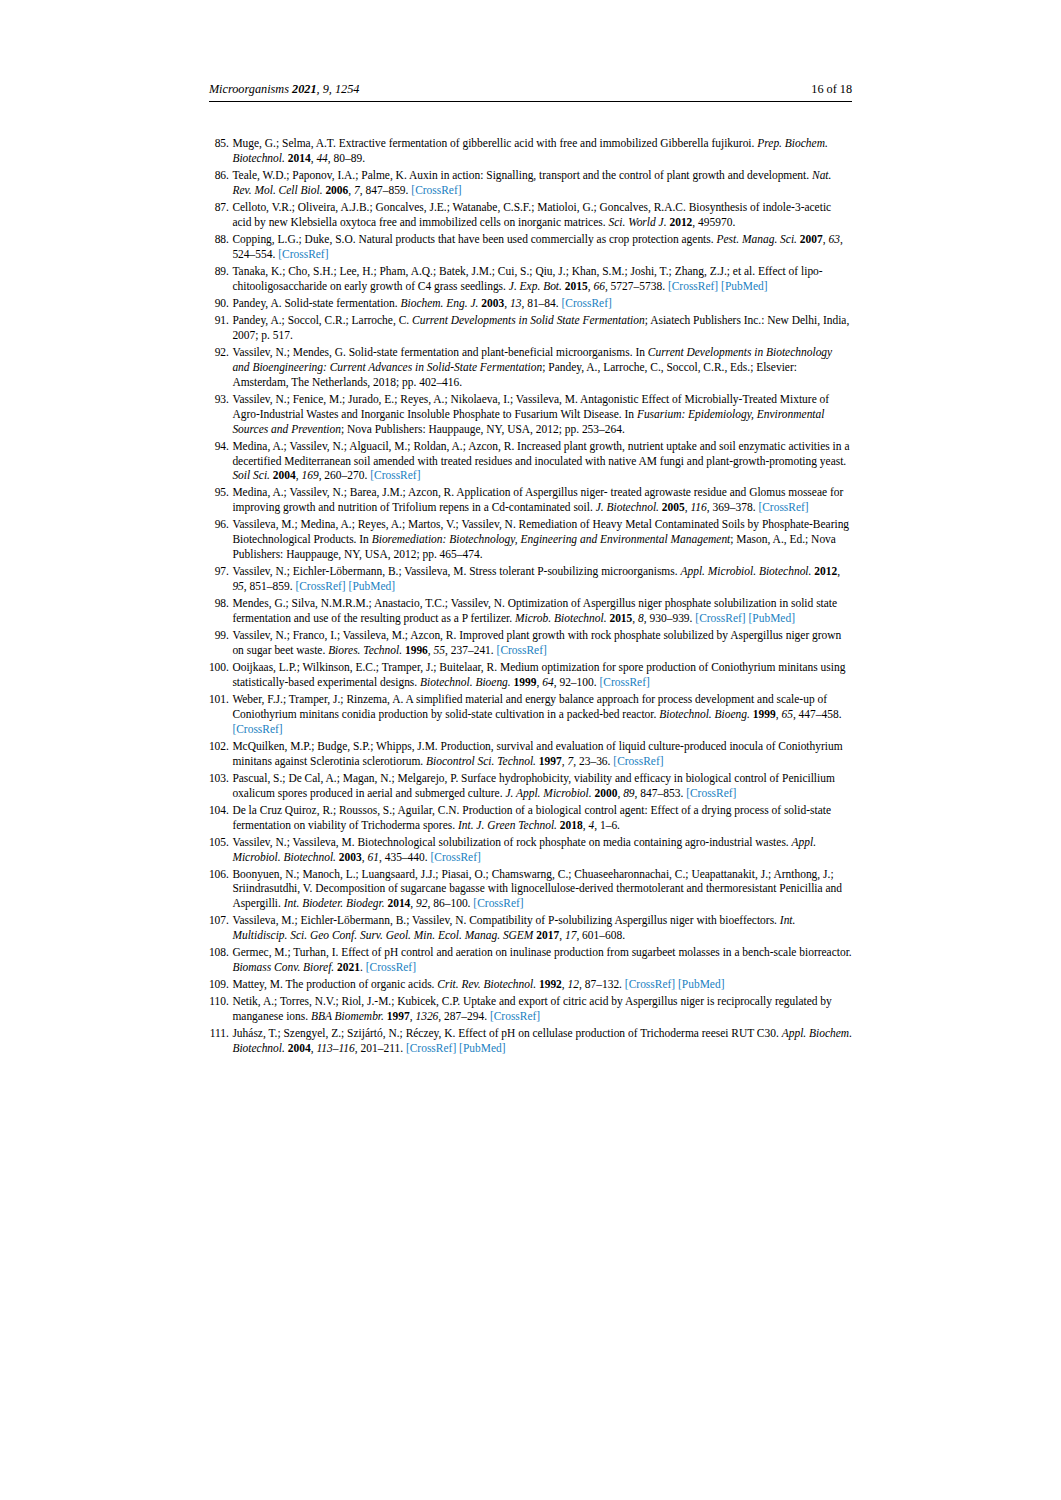Microorganisms 2021, 9, 1254 16 of 18
85 Muge, G.; Selma, A.T. Extractive fermentation of gibberellic acid with free and immobilized Gibberella fujikuroi. Prep. Biochem. Biotechnol. 2014, 44, 80–89.
86 Teale, W.D.; Paponov, I.A.; Palme, K. Auxin in action: Signalling, transport and the control of plant growth and development. Nat. Rev. Mol. Cell Biol. 2006, 7, 847–859. CrossRef
87 Celloto, V.R.; Oliveira, A.J.B.; Goncalves, J.E.; Watanabe, C.S.F.; Matioloi, G.; Goncalves, R.A.C. Biosynthesis of indole-3-acetic acid by new Klebsiella oxytoca free and immobilized cells on inorganic matrices. Sci. World J. 2012, 495970.
88 Copping, L.G.; Duke, S.O. Natural products that have been used commercially as crop protection agents. Pest. Manag. Sci. 2007, 63, 524–554. CrossRef
89 Tanaka, K.; Cho, S.H.; Lee, H.; Pham, A.Q.; Batek, J.M.; Cui, S.; Qiu, J.; Khan, S.M.; Joshi, T.; Zhang, Z.J.; et al. Effect of lipo-chitooligosaccharide on early growth of C4 grass seedlings. J. Exp. Bot. 2015, 66, 5727–5738. CrossRef PubMed
90 Pandey, A. Solid-state fermentation. Biochem. Eng. J. 2003, 13, 81–84. CrossRef
91 Pandey, A.; Soccol, C.R.; Larroche, C. Current Developments in Solid State Fermentation; Asiatech Publishers Inc.: New Delhi, India, 2007; p. 517.
92 Vassilev, N.; Mendes, G. Solid-state fermentation and plant-beneficial microorganisms. In Current Developments in Biotechnology and Bioengineering: Current Advances in Solid-State Fermentation; Pandey, A., Larroche, C., Soccol, C.R., Eds.; Elsevier: Amsterdam, The Netherlands, 2018; pp. 402–416.
93 Vassilev, N.; Fenice, M.; Jurado, E.; Reyes, A.; Nikolaeva, I.; Vassileva, M. Antagonistic Effect of Microbially-Treated Mixture of Agro-Industrial Wastes and Inorganic Insoluble Phosphate to Fusarium Wilt Disease. In Fusarium: Epidemiology, Environmental Sources and Prevention; Nova Publishers: Hauppauge, NY, USA, 2012; pp. 253–264.
94 Medina, A.; Vassilev, N.; Alguacil, M.; Roldan, A.; Azcon, R. Increased plant growth, nutrient uptake and soil enzymatic activities in a decertified Mediterranean soil amended with treated residues and inoculated with native AM fungi and plant-growth-promoting yeast. Soil Sci. 2004, 169, 260–270. CrossRef
95 Medina, A.; Vassilev, N.; Barea, J.M.; Azcon, R. Application of Aspergillus niger- treated agrowaste residue and Glomus mosseae for improving growth and nutrition of Trifolium repens in a Cd-contaminated soil. J. Biotechnol. 2005, 116, 369–378. CrossRef
96 Vassileva, M.; Medina, A.; Reyes, A.; Martos, V.; Vassilev, N. Remediation of Heavy Metal Contaminated Soils by Phosphate-Bearing Biotechnological Products. In Bioremediation: Biotechnology, Engineering and Environmental Management; Mason, A., Ed.; Nova Publishers: Hauppauge, NY, USA, 2012; pp. 465–474.
97 Vassilev, N.; Eichler-Löbermann, B.; Vassileva, M. Stress tolerant P-soubilizing microorganisms. Appl. Microbiol. Biotechnol. 2012, 95, 851–859. CrossRef PubMed
98 Mendes, G.; Silva, N.M.R.M.; Anastacio, T.C.; Vassilev, N. Optimization of Aspergillus niger phosphate solubilization in solid state fermentation and use of the resulting product as a P fertilizer. Microb. Biotechnol. 2015, 8, 930–939. CrossRef PubMed
99 Vassilev, N.; Franco, I.; Vassileva, M.; Azcon, R. Improved plant growth with rock phosphate solubilized by Aspergillus niger grown on sugar beet waste. Biores. Technol. 1996, 55, 237–241. CrossRef
100 Ooijkaas, L.P.; Wilkinson, E.C.; Tramper, J.; Buitelaar, R. Medium optimization for spore production of Coniothyrium minitans using statistically-based experimental designs. Biotechnol. Bioeng. 1999, 64, 92–100. CrossRef
101 Weber, F.J.; Tramper, J.; Rinzema, A. A simplified material and energy balance approach for process development and scale-up of Coniothyrium minitans conidia production by solid-state cultivation in a packed-bed reactor. Biotechnol. Bioeng. 1999, 65, 447–458. CrossRef
102 McQuilken, M.P.; Budge, S.P.; Whipps, J.M. Production, survival and evaluation of liquid culture-produced inocula of Coniothyrium minitans against Sclerotinia sclerotiorum. Biocontrol Sci. Technol. 1997, 7, 23–36. CrossRef
103 Pascual, S.; De Cal, A.; Magan, N.; Melgarejo, P. Surface hydrophobicity, viability and efficacy in biological control of Penicillium oxalicum spores produced in aerial and submerged culture. J. Appl. Microbiol. 2000, 89, 847–853. CrossRef
104 De la Cruz Quiroz, R.; Roussos, S.; Aguilar, C.N. Production of a biological control agent: Effect of a drying process of solid-state fermentation on viability of Trichoderma spores. Int. J. Green Technol. 2018, 4, 1–6.
105 Vassilev, N.; Vassileva, M. Biotechnological solubilization of rock phosphate on media containing agro-industrial wastes. Appl. Microbiol. Biotechnol. 2003, 61, 435–440. CrossRef
106 Boonyuen, N.; Manoch, L.; Luangsaard, J.J.; Piasai, O.; Chamswarng, C.; Chuaseeharonnachai, C.; Ueapattanakit, J.; Arnthong, J.; Sriindrasutdhi, V. Decomposition of sugarcane bagasse with lignocellulose-derived thermotolerant and thermoresistant Penicillia and Aspergilli. Int. Biodeter. Biodegr. 2014, 92, 86–100. CrossRef
107 Vassileva, M.; Eichler-Löbermann, B.; Vassilev, N. Compatibility of P-solubilizing Aspergillus niger with bioeffectors. Int. Multidiscip. Sci. Geo Conf. Surv. Geol. Min. Ecol. Manag. SGEM 2017, 17, 601–608.
108 Germec, M.; Turhan, I. Effect of pH control and aeration on inulinase production from sugarbeet molasses in a bench-scale biorreactor. Biomass Conv. Bioref. 2021. CrossRef
109 Mattey, M. The production of organic acids. Crit. Rev. Biotechnol. 1992, 12, 87–132. CrossRef PubMed
110 Netik, A.; Torres, N.V.; Riol, J.-M.; Kubicek, C.P. Uptake and export of citric acid by Aspergillus niger is reciprocally regulated by manganese ions. BBA Biomembr. 1997, 1326, 287–294. CrossRef
111 Juhász, T.; Szengyel, Z.; Szijártó, N.; Réczey, K. Effect of pH on cellulase production of Trichoderma reesei RUT C30. Appl. Biochem. Biotechnol. 2004, 113–116, 201–211. CrossRef PubMed